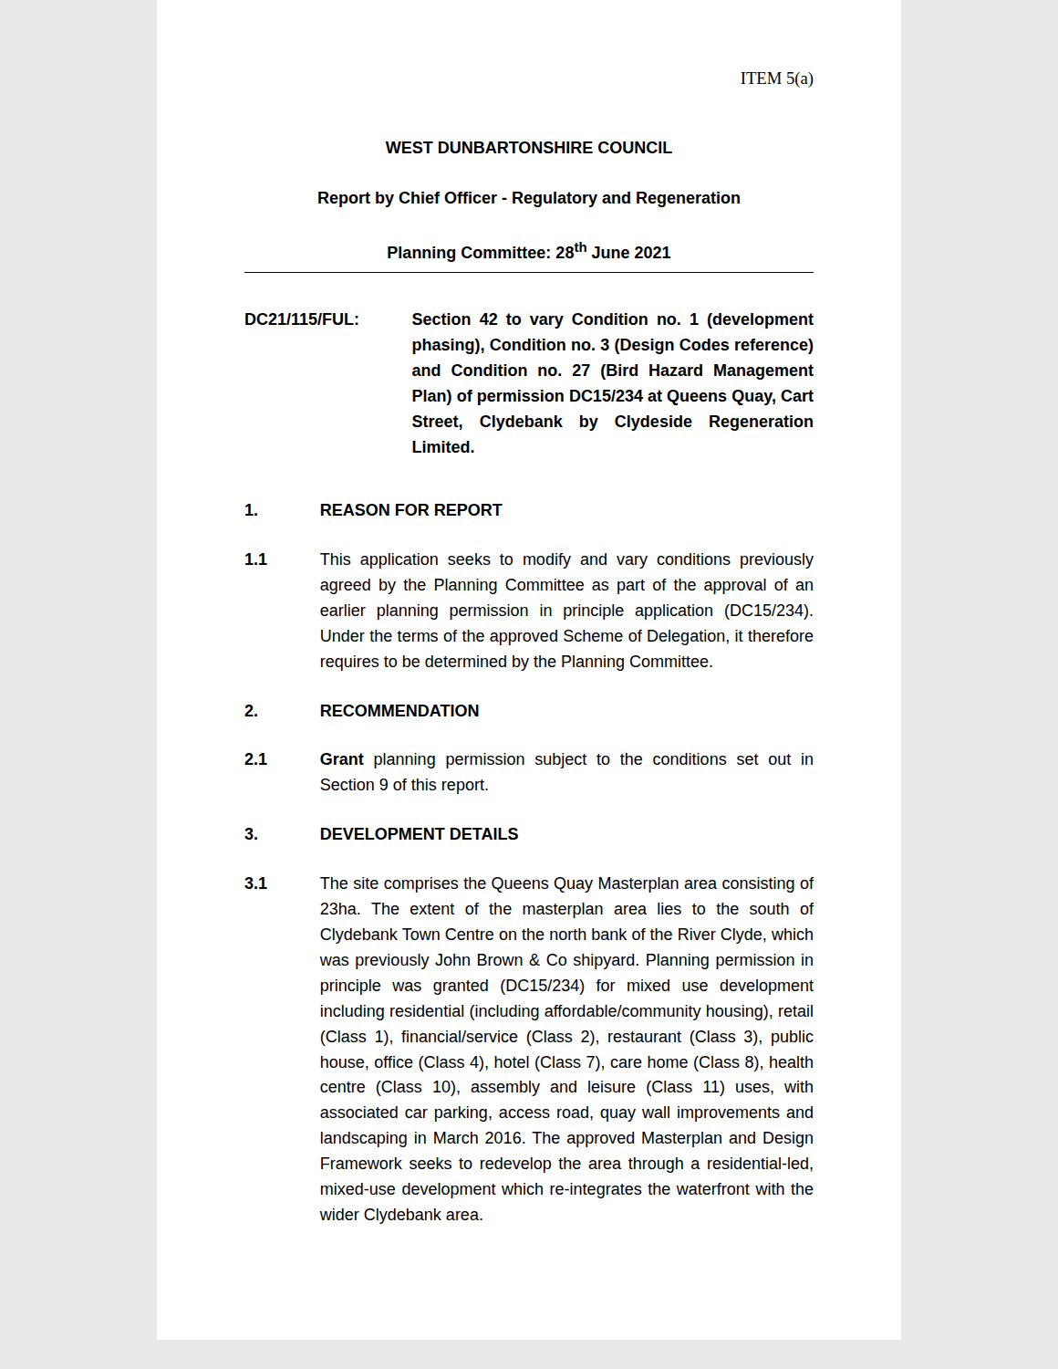ITEM 5(a)
WEST DUNBARTONSHIRE COUNCIL
Report by Chief Officer - Regulatory and Regeneration
Planning Committee: 28th June 2021
DC21/115/FUL:
Section 42 to vary Condition no. 1 (development phasing), Condition no. 3 (Design Codes reference) and Condition no. 27 (Bird Hazard Management Plan) of permission DC15/234 at Queens Quay, Cart Street, Clydebank by Clydeside Regeneration Limited.
1.
Reason for Report
1.1
This application seeks to modify and vary conditions previously agreed by the Planning Committee as part of the approval of an earlier planning permission in principle application (DC15/234). Under the terms of the approved Scheme of Delegation, it therefore requires to be determined by the Planning Committee.
2.
Recommendation
2.1
Grant planning permission subject to the conditions set out in Section 9 of this report.
3.
Development Details
3.1
The site comprises the Queens Quay Masterplan area consisting of 23ha. The extent of the masterplan area lies to the south of Clydebank Town Centre on the north bank of the River Clyde, which was previously John Brown & Co shipyard. Planning permission in principle was granted (DC15/234) for mixed use development including residential (including affordable/community housing), retail (Class 1), financial/service (Class 2), restaurant (Class 3), public house, office (Class 4), hotel (Class 7), care home (Class 8), health centre (Class 10), assembly and leisure (Class 11) uses, with associated car parking, access road, quay wall improvements and landscaping in March 2016. The approved Masterplan and Design Framework seeks to redevelop the area through a residential-led, mixed-use development which re-integrates the waterfront with the wider Clydebank area.